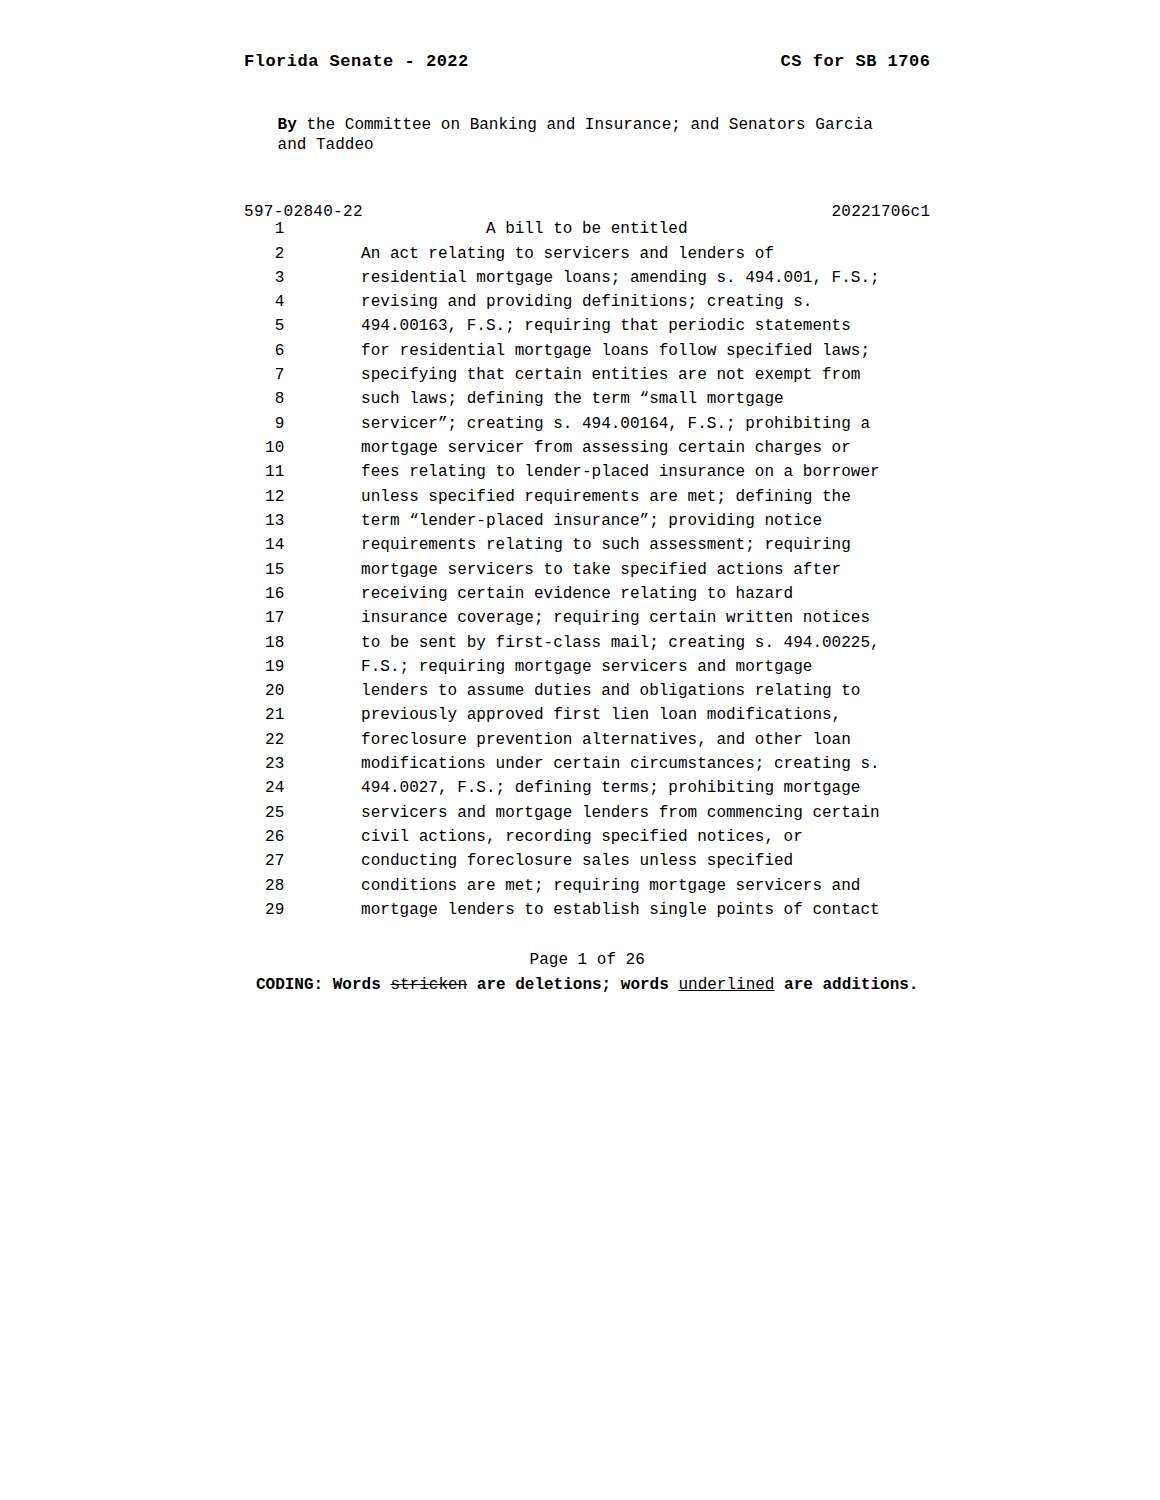Florida Senate - 2022
CS for SB 1706
By the Committee on Banking and Insurance; and Senators Garcia
and Taddeo
597-02840-22
20221706c1
| 1 | A bill to be entitled |
| 2 | An act relating to servicers and lenders of |
| 3 | residential mortgage loans; amending s. 494.001, F.S.; |
| 4 | revising and providing definitions; creating s. |
| 5 | 494.00163, F.S.; requiring that periodic statements |
| 6 | for residential mortgage loans follow specified laws; |
| 7 | specifying that certain entities are not exempt from |
| 8 | such laws; defining the term “small mortgage |
| 9 | servicer”; creating s. 494.00164, F.S.; prohibiting a |
| 10 | mortgage servicer from assessing certain charges or |
| 11 | fees relating to lender-placed insurance on a borrower |
| 12 | unless specified requirements are met; defining the |
| 13 | term “lender-placed insurance”; providing notice |
| 14 | requirements relating to such assessment; requiring |
| 15 | mortgage servicers to take specified actions after |
| 16 | receiving certain evidence relating to hazard |
| 17 | insurance coverage; requiring certain written notices |
| 18 | to be sent by first-class mail; creating s. 494.00225, |
| 19 | F.S.; requiring mortgage servicers and mortgage |
| 20 | lenders to assume duties and obligations relating to |
| 21 | previously approved first lien loan modifications, |
| 22 | foreclosure prevention alternatives, and other loan |
| 23 | modifications under certain circumstances; creating s. |
| 24 | 494.0027, F.S.; defining terms; prohibiting mortgage |
| 25 | servicers and mortgage lenders from commencing certain |
| 26 | civil actions, recording specified notices, or |
| 27 | conducting foreclosure sales unless specified |
| 28 | conditions are met; requiring mortgage servicers and |
| 29 | mortgage lenders to establish single points of contact |
Page 1 of 26
CODING: Words stricken are deletions; words underlined are additions.